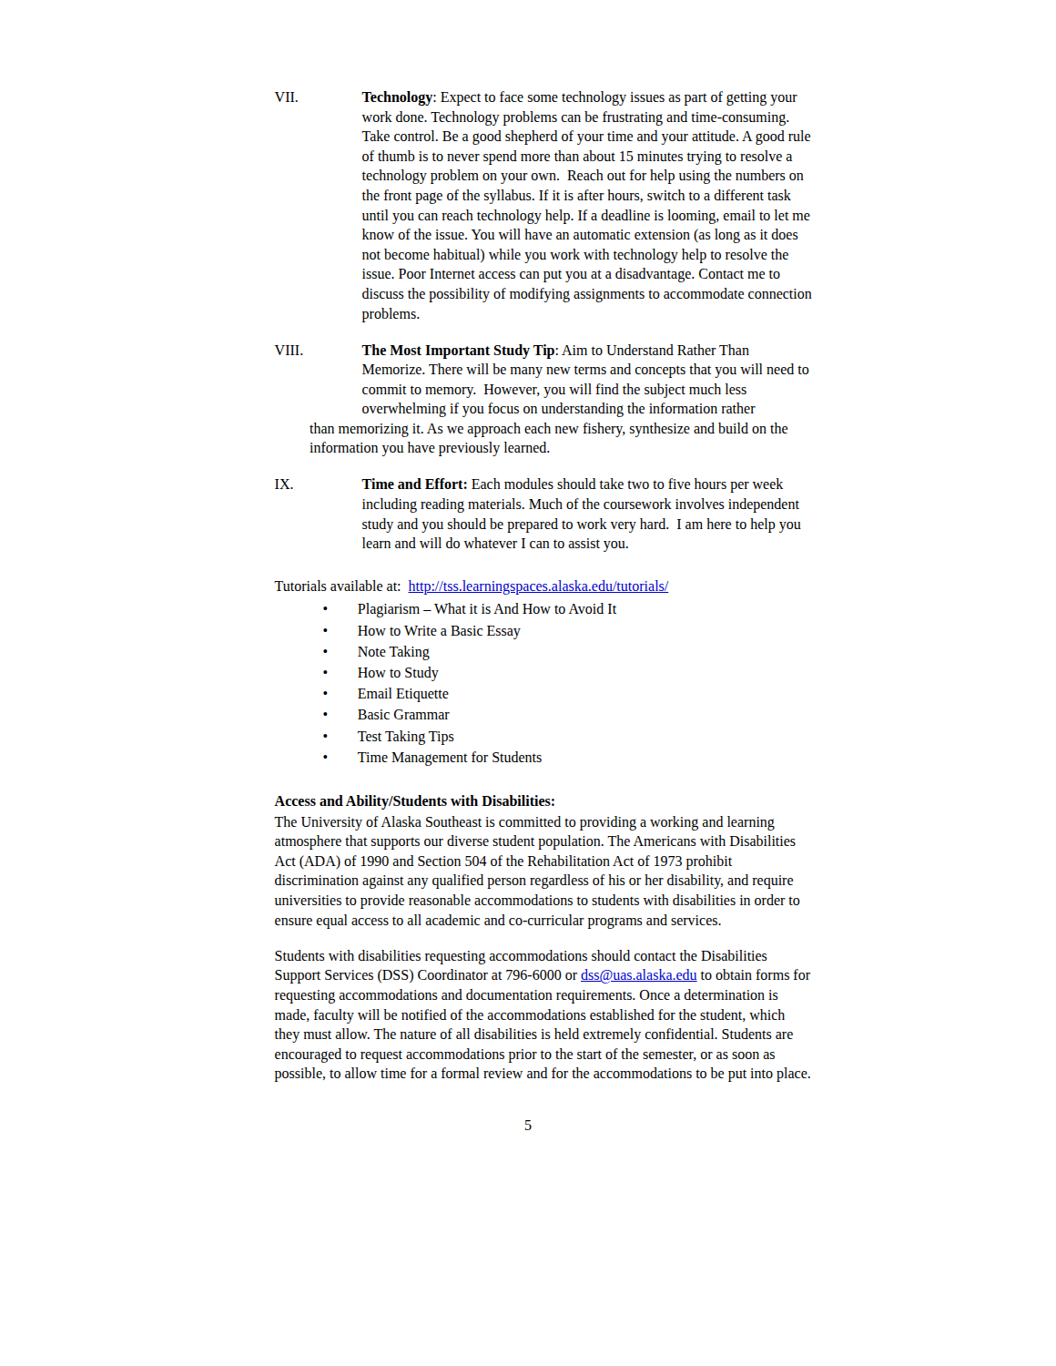VII. Technology: Expect to face some technology issues as part of getting your work done. Technology problems can be frustrating and time-consuming. Take control. Be a good shepherd of your time and your attitude. A good rule of thumb is to never spend more than about 15 minutes trying to resolve a technology problem on your own. Reach out for help using the numbers on the front page of the syllabus. If it is after hours, switch to a different task until you can reach technology help. If a deadline is looming, email to let me know of the issue. You will have an automatic extension (as long as it does not become habitual) while you work with technology help to resolve the issue. Poor Internet access can put you at a disadvantage. Contact me to discuss the possibility of modifying assignments to accommodate connection problems.
VIII. The Most Important Study Tip: Aim to Understand Rather Than Memorize. There will be many new terms and concepts that you will need to commit to memory. However, you will find the subject much less overwhelming if you focus on understanding the information rather than memorizing it. As we approach each new fishery, synthesize and build on the information you have previously learned.
IX. Time and Effort: Each modules should take two to five hours per week including reading materials. Much of the coursework involves independent study and you should be prepared to work very hard. I am here to help you learn and will do whatever I can to assist you.
Tutorials available at: http://tss.learningspaces.alaska.edu/tutorials/
Plagiarism – What it is And How to Avoid It
How to Write a Basic Essay
Note Taking
How to Study
Email Etiquette
Basic Grammar
Test Taking Tips
Time Management for Students
Access and Ability/Students with Disabilities:
The University of Alaska Southeast is committed to providing a working and learning atmosphere that supports our diverse student population. The Americans with Disabilities Act (ADA) of 1990 and Section 504 of the Rehabilitation Act of 1973 prohibit discrimination against any qualified person regardless of his or her disability, and require universities to provide reasonable accommodations to students with disabilities in order to ensure equal access to all academic and co-curricular programs and services.
Students with disabilities requesting accommodations should contact the Disabilities Support Services (DSS) Coordinator at 796-6000 or dss@uas.alaska.edu to obtain forms for requesting accommodations and documentation requirements. Once a determination is made, faculty will be notified of the accommodations established for the student, which they must allow. The nature of all disabilities is held extremely confidential. Students are encouraged to request accommodations prior to the start of the semester, or as soon as possible, to allow time for a formal review and for the accommodations to be put into place.
5